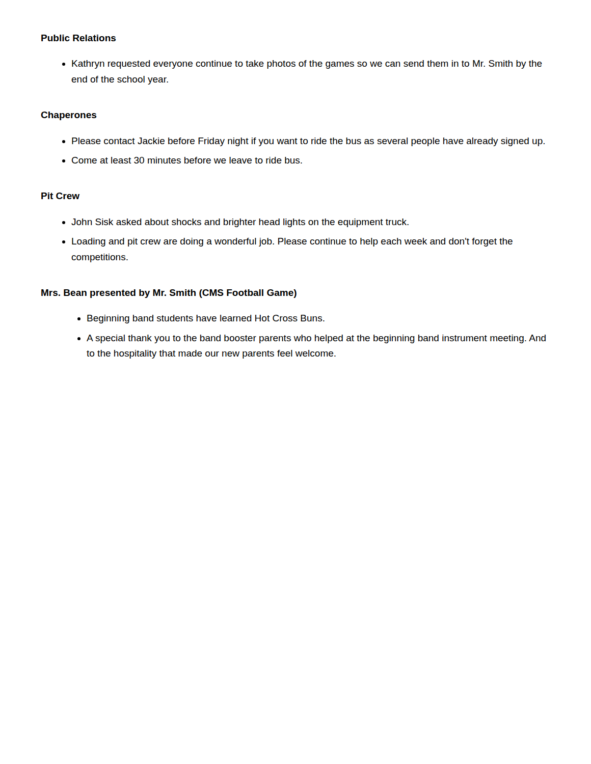Public Relations
Kathryn requested everyone continue to take photos of the games so we can send them in to Mr. Smith by the end of the school year.
Chaperones
Please contact Jackie before Friday night if you want to ride the bus as several people have already signed up.
Come at least 30 minutes before we leave to ride bus.
Pit Crew
John Sisk asked about shocks and brighter head lights on the equipment truck.
Loading and pit crew are doing a wonderful job. Please continue to help each week and don't forget the competitions.
Mrs. Bean presented by Mr. Smith (CMS Football Game)
Beginning band students have learned Hot Cross Buns.
A special thank you to the band booster parents who helped at the beginning band instrument meeting. And to the hospitality that made our new parents feel welcome.